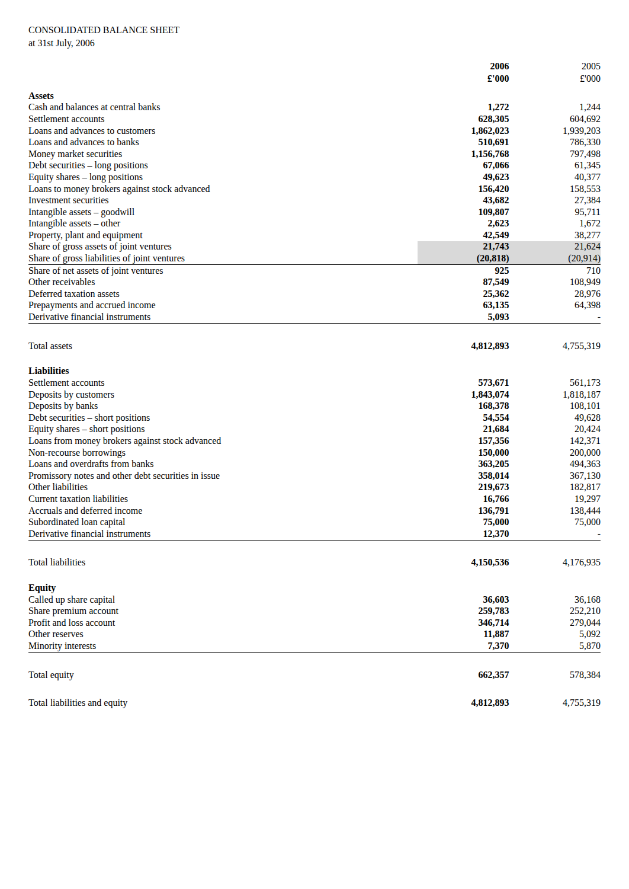CONSOLIDATED BALANCE SHEET at 31st July, 2006
| | 2006 | 2005 |
| --- | --- | --- |
| | £'000 | £'000 |
| Assets | | |
| Cash and balances at central banks | 1,272 | 1,244 |
| Settlement accounts | 628,305 | 604,692 |
| Loans and advances to customers | 1,862,023 | 1,939,203 |
| Loans and advances to banks | 510,691 | 786,330 |
| Money market securities | 1,156,768 | 797,498 |
| Debt securities – long positions | 67,066 | 61,345 |
| Equity shares – long positions | 49,623 | 40,377 |
| Loans to money brokers against stock advanced | 156,420 | 158,553 |
| Investment securities | 43,682 | 27,384 |
| Intangible assets – goodwill | 109,807 | 95,711 |
| Intangible assets – other | 2,623 | 1,672 |
| Property, plant and equipment | 42,549 | 38,277 |
| Share of gross assets of joint ventures | 21,743 | 21,624 |
| Share of gross liabilities of joint ventures | (20,818) | (20,914) |
| Share of net assets of joint ventures | 925 | 710 |
| Other receivables | 87,549 | 108,949 |
| Deferred taxation assets | 25,362 | 28,976 |
| Prepayments and accrued income | 63,135 | 64,398 |
| Derivative financial instruments | 5,093 | - |
| Total assets | 4,812,893 | 4,755,319 |
| Liabilities | | |
| Settlement accounts | 573,671 | 561,173 |
| Deposits by customers | 1,843,074 | 1,818,187 |
| Deposits by banks | 168,378 | 108,101 |
| Debt securities – short positions | 54,554 | 49,628 |
| Equity shares – short positions | 21,684 | 20,424 |
| Loans from money brokers against stock advanced | 157,356 | 142,371 |
| Non-recourse borrowings | 150,000 | 200,000 |
| Loans and overdrafts from banks | 363,205 | 494,363 |
| Promissory notes and other debt securities in issue | 358,014 | 367,130 |
| Other liabilities | 219,673 | 182,817 |
| Current taxation liabilities | 16,766 | 19,297 |
| Accruals and deferred income | 136,791 | 138,444 |
| Subordinated loan capital | 75,000 | 75,000 |
| Derivative financial instruments | 12,370 | - |
| Total liabilities | 4,150,536 | 4,176,935 |
| Equity | | |
| Called up share capital | 36,603 | 36,168 |
| Share premium account | 259,783 | 252,210 |
| Profit and loss account | 346,714 | 279,044 |
| Other reserves | 11,887 | 5,092 |
| Minority interests | 7,370 | 5,870 |
| Total equity | 662,357 | 578,384 |
| Total liabilities and equity | 4,812,893 | 4,755,319 |